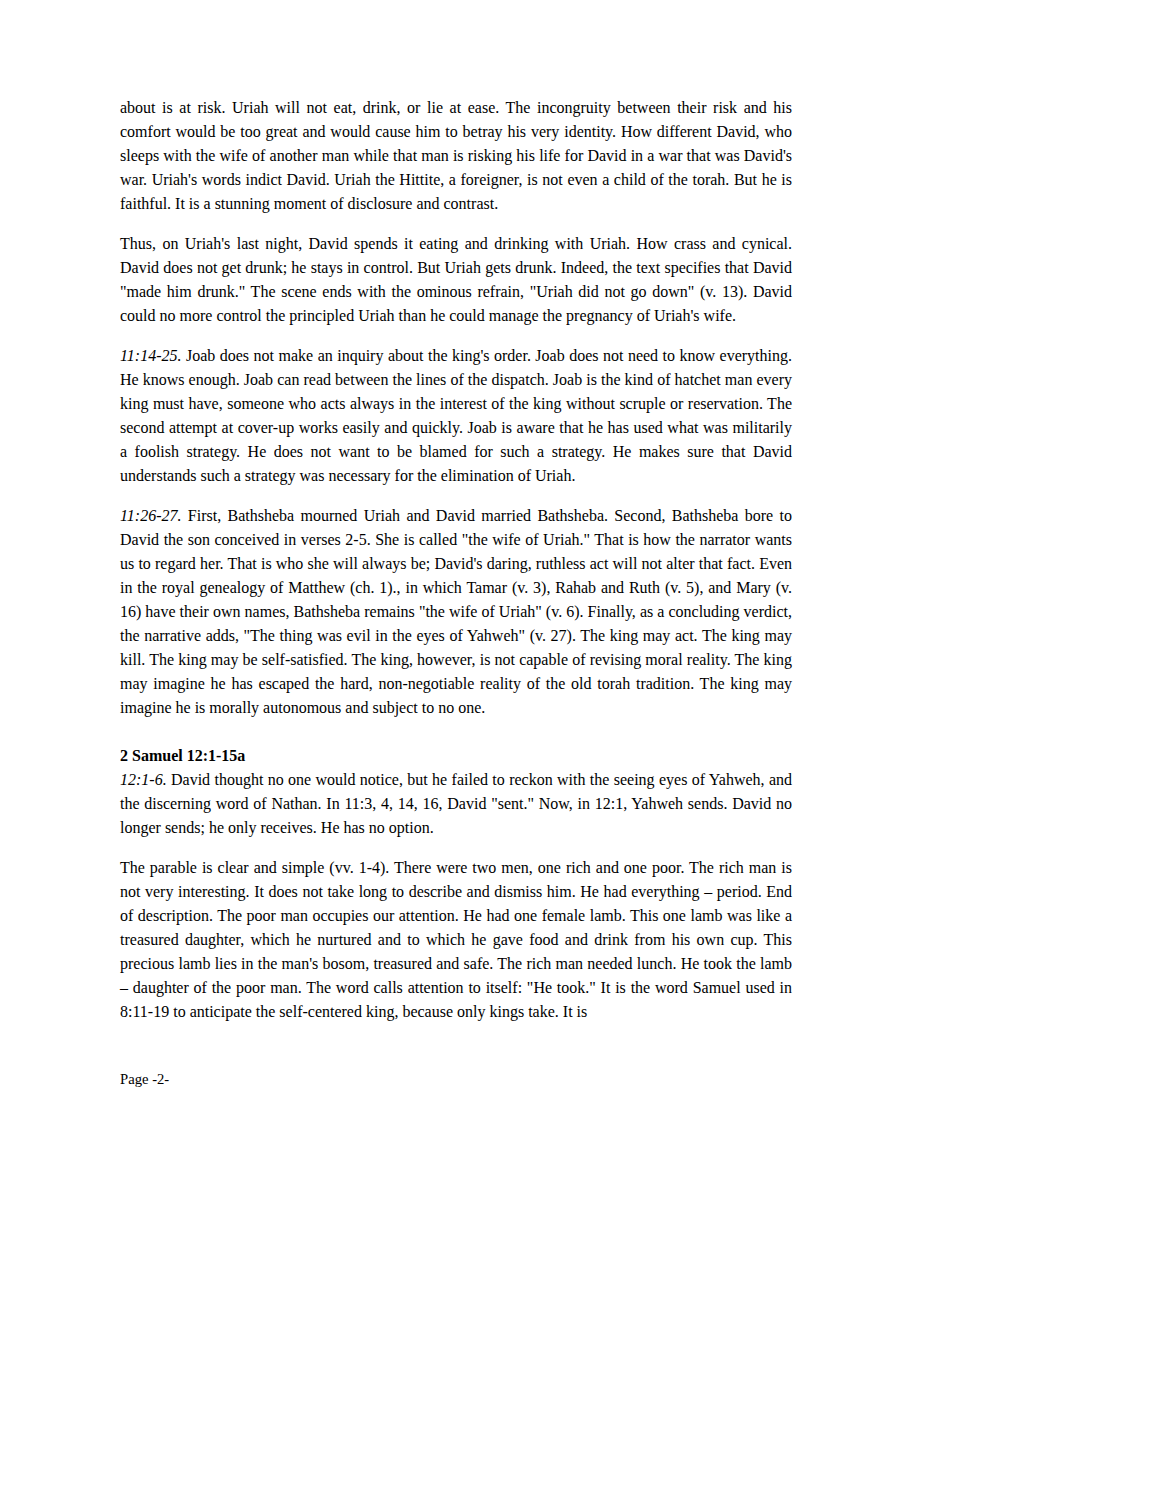about is at risk. Uriah will not eat, drink, or lie at ease. The incongruity between their risk and his comfort would be too great and would cause him to betray his very identity. How different David, who sleeps with the wife of another man while that man is risking his life for David in a war that was David's war. Uriah's words indict David. Uriah the Hittite, a foreigner, is not even a child of the torah. But he is faithful. It is a stunning moment of disclosure and contrast.
Thus, on Uriah's last night, David spends it eating and drinking with Uriah. How crass and cynical. David does not get drunk; he stays in control. But Uriah gets drunk. Indeed, the text specifies that David "made him drunk." The scene ends with the ominous refrain, "Uriah did not go down" (v. 13). David could no more control the principled Uriah than he could manage the pregnancy of Uriah's wife.
11:14-25. Joab does not make an inquiry about the king's order. Joab does not need to know everything. He knows enough. Joab can read between the lines of the dispatch. Joab is the kind of hatchet man every king must have, someone who acts always in the interest of the king without scruple or reservation. The second attempt at cover-up works easily and quickly. Joab is aware that he has used what was militarily a foolish strategy. He does not want to be blamed for such a strategy. He makes sure that David understands such a strategy was necessary for the elimination of Uriah.
11:26-27. First, Bathsheba mourned Uriah and David married Bathsheba. Second, Bathsheba bore to David the son conceived in verses 2-5. She is called "the wife of Uriah." That is how the narrator wants us to regard her. That is who she will always be; David's daring, ruthless act will not alter that fact. Even in the royal genealogy of Matthew (ch. 1)., in which Tamar (v. 3), Rahab and Ruth (v. 5), and Mary (v. 16) have their own names, Bathsheba remains "the wife of Uriah" (v. 6). Finally, as a concluding verdict, the narrative adds, "The thing was evil in the eyes of Yahweh" (v. 27). The king may act. The king may kill. The king may be self-satisfied. The king, however, is not capable of revising moral reality. The king may imagine he has escaped the hard, non-negotiable reality of the old torah tradition. The king may imagine he is morally autonomous and subject to no one.
2 Samuel 12:1-15a
12:1-6. David thought no one would notice, but he failed to reckon with the seeing eyes of Yahweh, and the discerning word of Nathan. In 11:3, 4, 14, 16, David "sent." Now, in 12:1, Yahweh sends. David no longer sends; he only receives. He has no option.
The parable is clear and simple (vv. 1-4). There were two men, one rich and one poor. The rich man is not very interesting. It does not take long to describe and dismiss him. He had everything – period. End of description. The poor man occupies our attention. He had one female lamb. This one lamb was like a treasured daughter, which he nurtured and to which he gave food and drink from his own cup. This precious lamb lies in the man's bosom, treasured and safe. The rich man needed lunch. He took the lamb – daughter of the poor man. The word calls attention to itself: "He took." It is the word Samuel used in 8:11-19 to anticipate the self-centered king, because only kings take. It is
Page -2-